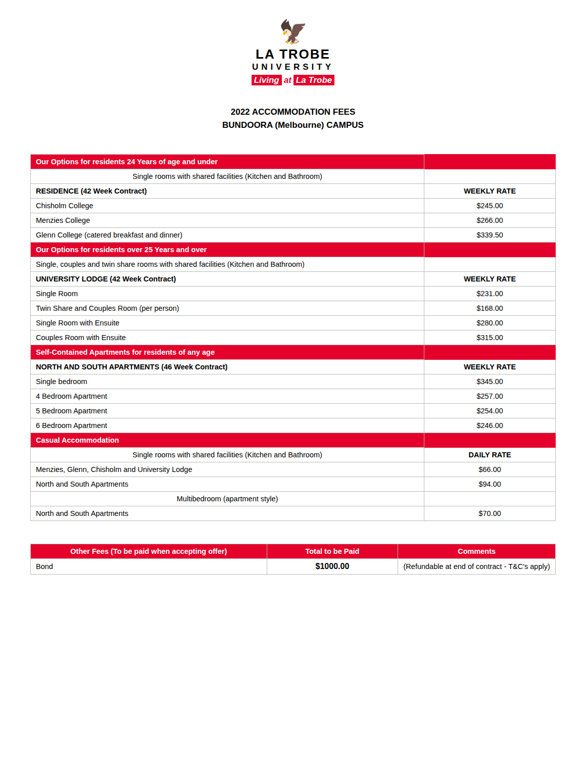🦅
LA TROBE
UNIVERSITY
Living at La Trobe
2022 ACCOMMODATION FEES
BUNDOORA (Melbourne) CAMPUS
| Our Options for residents 24 Years of age and under | |
| Single rooms with shared facilities (Kitchen and Bathroom) | |
| RESIDENCE (42 Week Contract) | WEEKLY RATE |
| Chisholm College | $245.00 |
| Menzies College | $266.00 |
| Glenn College (catered breakfast and dinner) | $339.50 |
| Our Options for residents over 25 Years and over | |
| Single, couples and twin share rooms with shared facilities (Kitchen and Bathroom) | |
| UNIVERSITY LODGE (42 Week Contract) | WEEKLY RATE |
| Single Room | $231.00 |
| Twin Share and Couples Room (per person) | $168.00 |
| Single Room with Ensuite | $280.00 |
| Couples Room with Ensuite | $315.00 |
| Self-Contained Apartments for residents of any age | |
| NORTH AND SOUTH APARTMENTS (46 Week Contract) | WEEKLY RATE |
| Single bedroom | $345.00 |
| 4 Bedroom Apartment | $257.00 |
| 5 Bedroom Apartment | $254.00 |
| 6 Bedroom Apartment | $246.00 |
| Casual Accommodation | |
| Single rooms with shared facilities (Kitchen and Bathroom) | DAILY RATE |
| Menzies, Glenn, Chisholm and University Lodge | $66.00 |
| North and South Apartments | $94.00 |
| Multibedroom (apartment style) | |
| North and South Apartments | $70.00 |
| Other Fees (To be paid when accepting offer) | Total to be Paid | Comments |
| Bond | $1000.00 | (Refundable at end of contract - T&C's apply) |